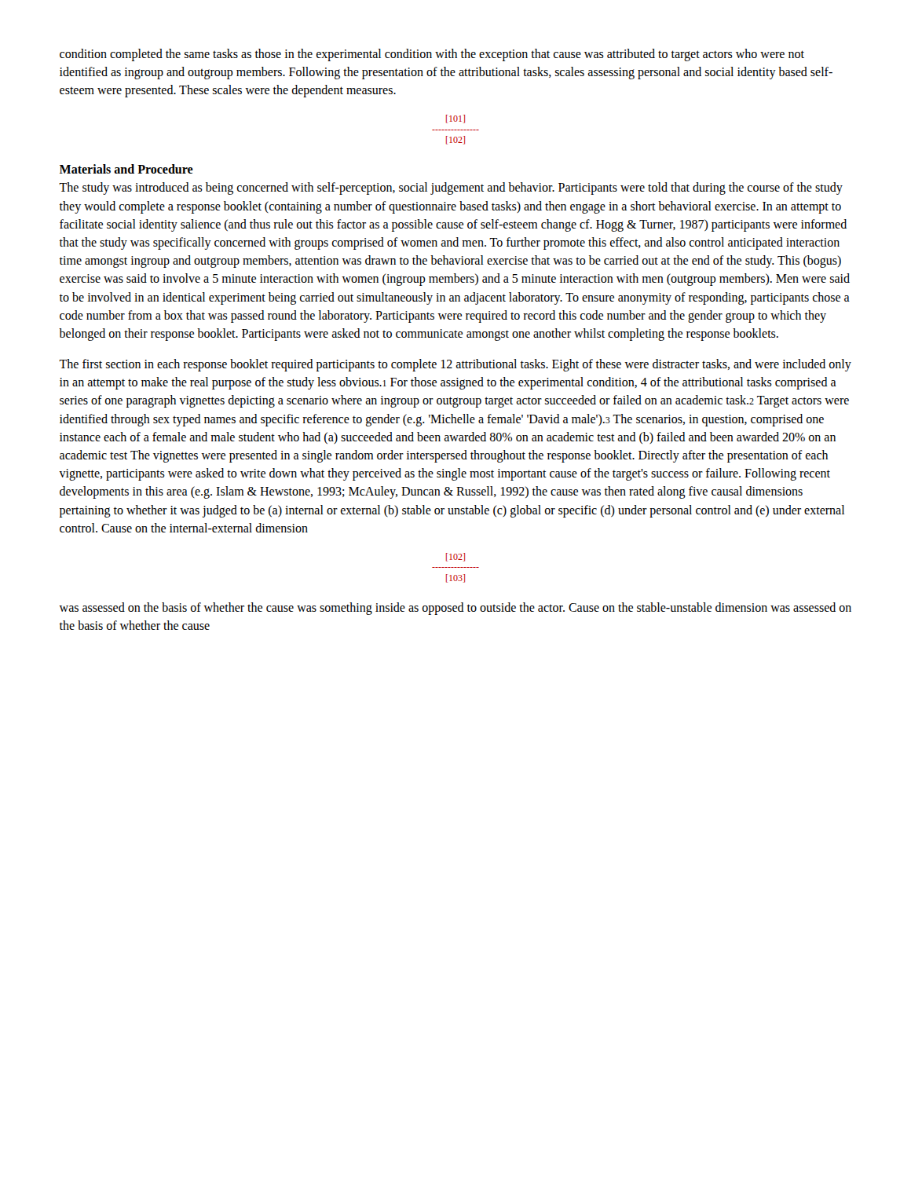condition completed the same tasks as those in the experimental condition with the exception that cause was attributed to target actors who were not identified as ingroup and outgroup members. Following the presentation of the attributional tasks, scales assessing personal and social identity based self-esteem were presented. These scales were the dependent measures.
[101]
---------------
[102]
Materials and Procedure
The study was introduced as being concerned with self-perception, social judgement and behavior. Participants were told that during the course of the study they would complete a response booklet (containing a number of questionnaire based tasks) and then engage in a short behavioral exercise. In an attempt to facilitate social identity salience (and thus rule out this factor as a possible cause of self-esteem change cf. Hogg & Turner, 1987) participants were informed that the study was specifically concerned with groups comprised of women and men. To further promote this effect, and also control anticipated interaction time amongst ingroup and outgroup members, attention was drawn to the behavioral exercise that was to be carried out at the end of the study. This (bogus) exercise was said to involve a 5 minute interaction with women (ingroup members) and a 5 minute interaction with men (outgroup members). Men were said to be involved in an identical experiment being carried out simultaneously in an adjacent laboratory. To ensure anonymity of responding, participants chose a code number from a box that was passed round the laboratory. Participants were required to record this code number and the gender group to which they belonged on their response booklet. Participants were asked not to communicate amongst one another whilst completing the response booklets.
The first section in each response booklet required participants to complete 12 attributional tasks. Eight of these were distracter tasks, and were included only in an attempt to make the real purpose of the study less obvious.1 For those assigned to the experimental condition, 4 of the attributional tasks comprised a series of one paragraph vignettes depicting a scenario where an ingroup or outgroup target actor succeeded or failed on an academic task.2 Target actors were identified through sex typed names and specific reference to gender (e.g. 'Michelle a female' 'David a male').3 The scenarios, in question, comprised one instance each of a female and male student who had (a) succeeded and been awarded 80% on an academic test and (b) failed and been awarded 20% on an academic test The vignettes were presented in a single random order interspersed throughout the response booklet. Directly after the presentation of each vignette, participants were asked to write down what they perceived as the single most important cause of the target's success or failure. Following recent developments in this area (e.g. Islam & Hewstone, 1993; McAuley, Duncan & Russell, 1992) the cause was then rated along five causal dimensions pertaining to whether it was judged to be (a) internal or external (b) stable or unstable (c) global or specific (d) under personal control and (e) under external control. Cause on the internal-external dimension
[102]
---------------
[103]
was assessed on the basis of whether the cause was something inside as opposed to outside the actor. Cause on the stable-unstable dimension was assessed on the basis of whether the cause